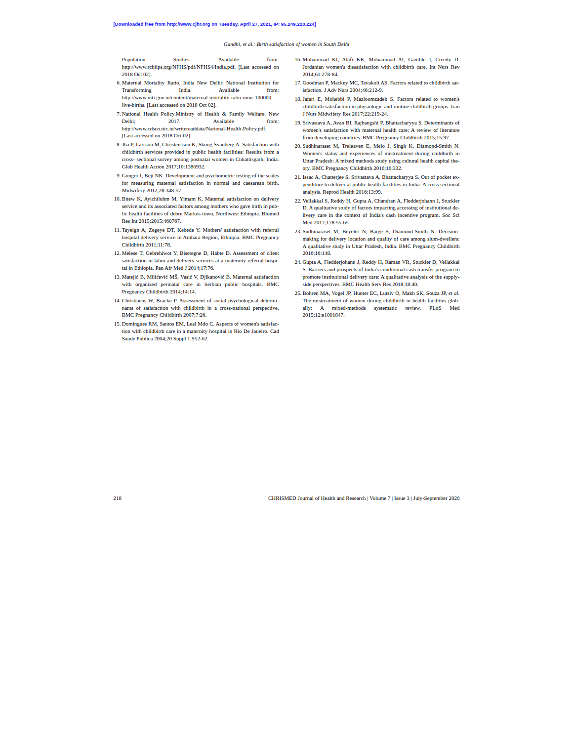[Downloaded free from http://www.cjhr.org on Tuesday, April 27, 2021, IP: 95.249.220.224]
Gandhi, et al.: Birth satisfaction of women in South Delhi
Population Studies. Available from: http://www.rchiips.org/NFHS/pdf/NFHS4/India.pdf. [Last accessed on 2018 Oct 02].
6. Maternal Mortality Ratio, India New Delhi: National Institution for Transforming India. Available from: http://www.niti.gov.in/content/maternal-mortality-ratio-mmr-100000-live-births. [Last accessed on 2018 Oct 02].
7. National Health Policy.Ministry of Health & Family Welfare. New Delhi; 2017. Available from: http://www.cdsco.nic.in/writereaddata/National-Health-Policy.pdf. [Last accessed on 2018 Oct 02].
8. Jha P, Larsson M, Christensson K, Skoog Svanberg A. Satisfaction with childbirth services provided in public health facilities: Results from a cross- sectional survey among postnatal women in Chhattisgarh, India. Glob Health Action 2017;10:1386932.
9. Gungor I, Beji NK. Development and psychometric testing of the scales for measuring maternal satisfaction in normal and caesarean birth. Midwifery 2012;28:348-57.
10. Bitew K, Ayichiluhm M, Yimam K. Maternal satisfaction on delivery service and its associated factors among mothers who gave birth in public health facilities of debre Markos town, Northwest Ethiopia. Biomed Res Int 2015;2015:460767.
11. Tayelgn A, Zegeye DT, Kebede Y. Mothers' satisfaction with referral hospital delivery service in Amhara Region, Ethiopia. BMC Pregnancy Childbirth 2011;11:78.
12. Melese T, Gebrehiwot Y, Bisetegne D, Habte D. Assessment of client satisfaction in labor and delivery services at a maternity referral hospital in Ethiopia. Pan Afr Med J 2014;17:76.
13. Matejić B, Milićević MŠ, Vasić V, Djikanović B. Maternal satisfaction with organized perinatal care in Serbian public hospitals. BMC Pregnancy Childbirth 2014;14:14.
14. Christiaens W, Bracke P. Assessment of social psychological determinants of satisfaction with childbirth in a cross-national perspective. BMC Pregnancy Childbirth 2007;7:26.
15. Domingues RM, Santos EM, Leal Mdo C. Aspects of women's satisfaction with childbirth care in a maternity hospital in Rio De Janeiro. Cad Saude Publica 2004;20 Suppl 1:S52-62.
16. Mohammad KI, Alafi KK, Mohammad AI, Gamble J, Creedy D. Jordanian women's dissatisfaction with childbirth care. Int Nurs Rev 2014;61:278-84.
17. Goodman P, Mackey MC, Tavakoli AS. Factors related to childbirth satisfaction. J Adv Nurs 2004;46:212-9.
18. Jafari E, Mohebbi P, Mazloomzadeh S. Factors related to women's childbirth satisfaction in physiologic and routine childbirth groups. Iran J Nurs Midwifery Res 2017;22:219-24.
19. Srivastava A, Avan BI, Rajbangshi P, Bhattacharyya S. Determinants of women's satisfaction with maternal health care: A review of literature from developing countries. BMC Pregnancy Childbirth 2015;15:97.
20. Sudhinaraset M, Treleaven E, Melo J, Singh K, Diamond-Smith N. Women's status and experiences of mistreatment during childbirth in Uttar Pradesh: A mixed methods study using cultural health capital theory. BMC Pregnancy Childbirth 2016;16:332.
21. Issac A, Chatterjee S, Srivastava A, Bhattacharyya S. Out of pocket expenditure to deliver at public health facilities in India: A cross sectional analysis. Reprod Health 2016;13:99.
22. Vellakkal S, Reddy H, Gupta A, Chandran A, Fledderjohann J, Stuckler D. A qualitative study of factors impacting accessing of institutional delivery care in the context of India's cash incentive program. Soc Sci Med 2017;178:55-65.
23. Sudhinaraset M, Beyeler N, Barge S, Diamond-Smith N. Decision-making for delivery location and quality of care among slum-dwellers: A qualitative study in Uttar Pradesh, India. BMC Pregnancy Childbirth 2016;16:148.
24. Gupta A, Fledderjohann J, Reddy H, Raman VR, Stuckler D, Vellakkal S. Barriers and prospects of India's conditional cash transfer program to promote institutional delivery care: A qualitative analysis of the supply-side perspectives. BMC Health Serv Res 2018;18:40.
25. Bohren MA, Vogel JP, Hunter EC, Lutsiv O, Makh SK, Souza JP, et al. The mistreatment of women during childbirth in health facilities globally: A mixed-methods systematic review. PLoS Med 2015;12:e1001847.
218
CHRISMED Journal of Health and Research | Volume 7 | Issue 3 | July-September 2020